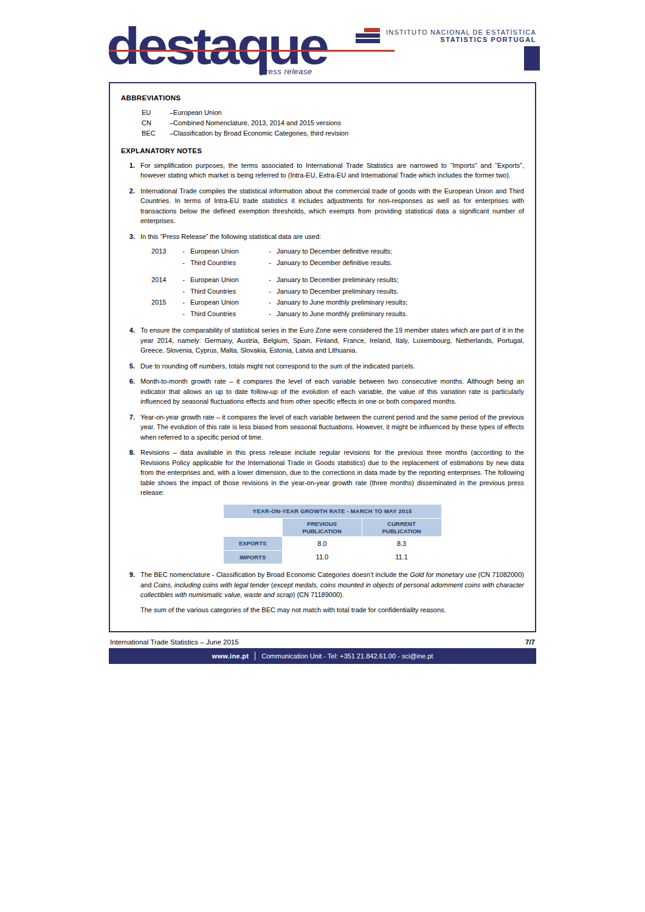destaque
press release
Instituto Nacional de Estatística
Statistics Portugal
ABBREVIATIONS
EU–European Union
CN–Combined Nomenclature, 2013, 2014 and 2015 versions
BEC–Classification by Broad Economic Categories, third revision
EXPLANATORY NOTES
For simplification purposes, the terms associated to International Trade Statistics are narrowed to “Imports” and “Exports”, however stating which market is being referred to (Intra-EU, Extra-EU and International Trade which includes the former two).
International Trade compiles the statistical information about the commercial trade of goods with the European Union and Third Countries. In terms of Intra-EU trade statistics it includes adjustments for non-responses as well as for enterprises with transactions below the defined exemption thresholds, which exempts from providing statistical data a significant number of enterprises.
In this “Press Release” the following statistical data are used:
| 2013 | - | European Union | - | January to December definitive results; |
| | - | Third Countries | - | January to December definitive results. |
| 2014 | - | European Union | - | January to December preliminary results; |
| | - | Third Countries | - | January to December preliminary results. |
| 2015 | - | European Union | - | January to June monthly preliminary results; |
| | - | Third Countries | - | January to June monthly preliminary results. |
To ensure the comparability of statistical series in the Euro Zone were considered the 19 member states which are part of it in the year 2014, namely: Germany, Austria, Belgium, Spain, Finland, France, Ireland, Italy, Luxembourg, Netherlands, Portugal, Greece, Slovenia, Cyprus, Malta, Slovakia, Estonia, Latvia and Lithuania.
Due to rounding off numbers, totals might not correspond to the sum of the indicated parcels.
Month-to-month growth rate – it compares the level of each variable between two consecutive months. Although being an indicator that allows an up to date follow-up of the evolution of each variable, the value of this variation rate is particularly influenced by seasonal fluctuations effects and from other specific effects in one or both compared months.
Year-on-year growth rate – it compares the level of each variable between the current period and the same period of the previous year. The evolution of this rate is less biased from seasonal fluctuations. However, it might be influenced by these types of effects when referred to a specific period of time.
Revisions – data available in this press release include regular revisions for the previous three months (according to the Revisions Policy applicable for the International Trade in Goods statistics) due to the replacement of estimations by new data from the enterprises and, with a lower dimension, due to the corrections in data made by the reporting enterprises. The following table shows the impact of those revisions in the year-on-year growth rate (three months) disseminated in the previous press release:
| YEAR-ON-YEAR GROWTH RATE - MARCH TO MAY 2015 |
| | PREVIOUS PUBLICATION | CURRENT PUBLICATION |
| EXPORTS | 8.0 | 8.3 |
| IMPORTS | 11.0 | 11.1 |
The BEC nomenclature - Classification by Broad Economic Categories doesn’t include the Gold for monetary use (CN 71082000) and Coins, including coins with legal tender (except medals, coins mounted in objects of personal adornment coins with character collectibles with numismatic value, waste and scrap) (CN 71189000).
The sum of the various categories of the BEC may not match with total trade for confidentiality reasons.
International Trade Statistics – June 2015
7/7
www.ine.pt Communication Unit - Tel: +351 21.842.61.00 - sci@ine.pt